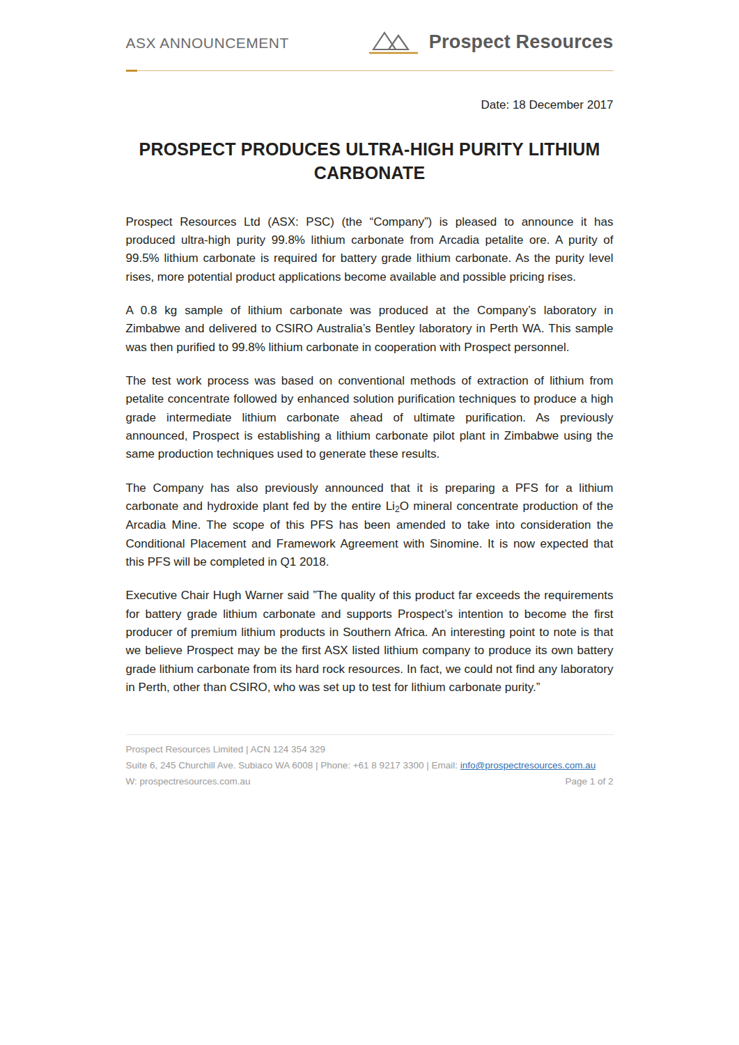ASX ANNOUNCEMENT
Prospect Resources
Date: 18 December 2017
PROSPECT PRODUCES ULTRA-HIGH PURITY LITHIUM CARBONATE
Prospect Resources Ltd (ASX: PSC) (the “Company”) is pleased to announce it has produced ultra-high purity 99.8% lithium carbonate from Arcadia petalite ore. A purity of 99.5% lithium carbonate is required for battery grade lithium carbonate. As the purity level rises, more potential product applications become available and possible pricing rises.
A 0.8 kg sample of lithium carbonate was produced at the Company’s laboratory in Zimbabwe and delivered to CSIRO Australia’s Bentley laboratory in Perth WA. This sample was then purified to 99.8% lithium carbonate in cooperation with Prospect personnel.
The test work process was based on conventional methods of extraction of lithium from petalite concentrate followed by enhanced solution purification techniques to produce a high grade intermediate lithium carbonate ahead of ultimate purification. As previously announced, Prospect is establishing a lithium carbonate pilot plant in Zimbabwe using the same production techniques used to generate these results.
The Company has also previously announced that it is preparing a PFS for a lithium carbonate and hydroxide plant fed by the entire Li2O mineral concentrate production of the Arcadia Mine. The scope of this PFS has been amended to take into consideration the Conditional Placement and Framework Agreement with Sinomine. It is now expected that this PFS will be completed in Q1 2018.
Executive Chair Hugh Warner said ”The quality of this product far exceeds the requirements for battery grade lithium carbonate and supports Prospect’s intention to become the first producer of premium lithium products in Southern Africa. An interesting point to note is that we believe Prospect may be the first ASX listed lithium company to produce its own battery grade lithium carbonate from its hard rock resources. In fact, we could not find any laboratory in Perth, other than CSIRO, who was set up to test for lithium carbonate purity.”
Prospect Resources Limited | ACN 124 354 329
Suite 6, 245 Churchill Ave. Subiaco WA 6008 | Phone: +61 8 9217 3300 | Email: info@prospectresources.com.au
W: prospectresources.com.au Page 1 of 2